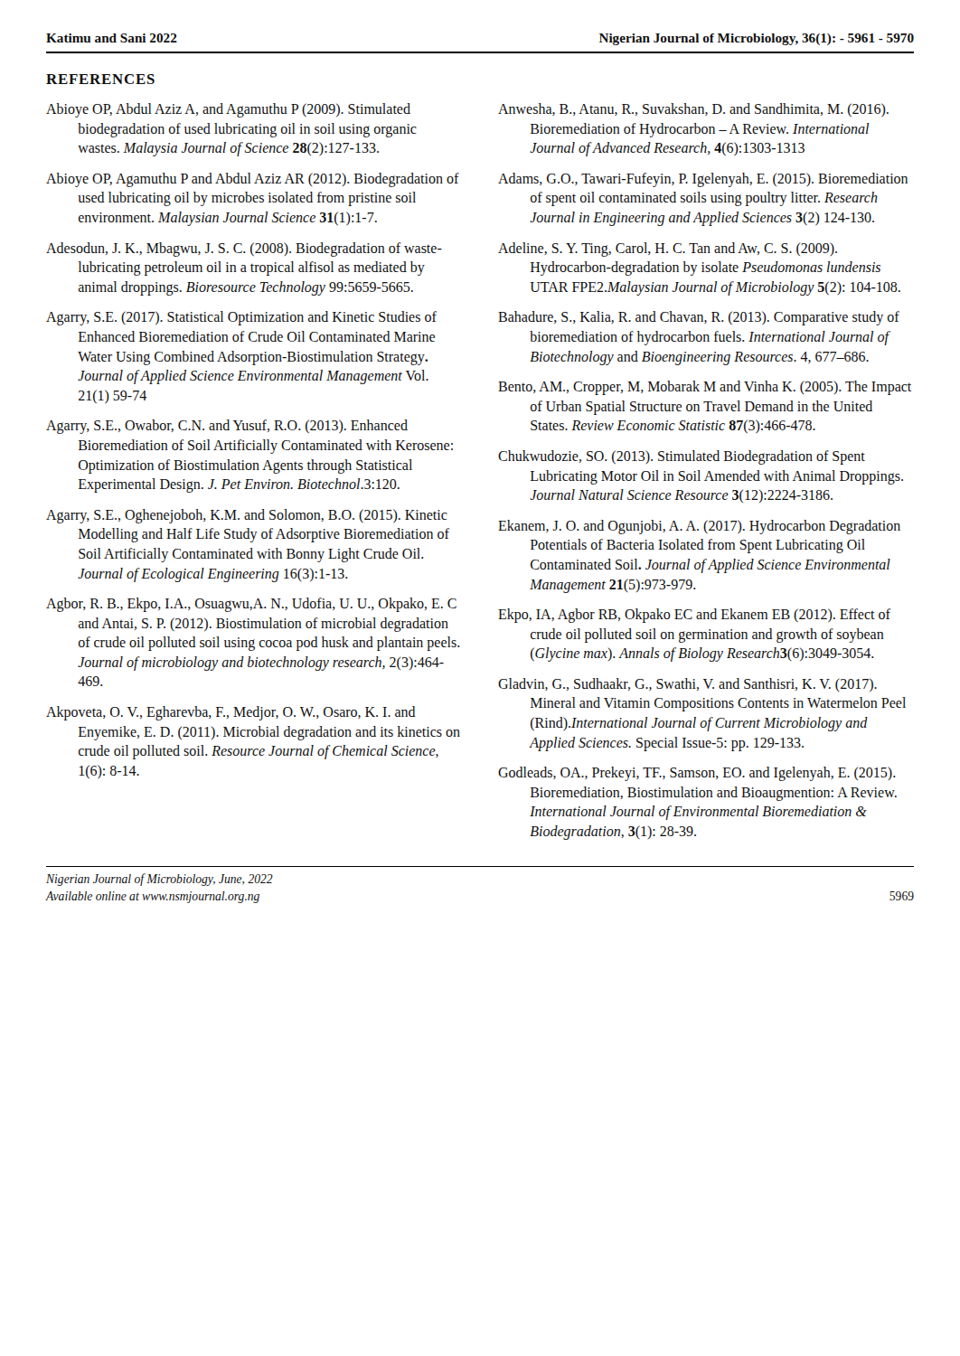Katimu and Sani 2022 Nigerian Journal of Microbiology, 36(1): - 5961 - 5970
REFERENCES
Abioye OP, Abdul Aziz A, and Agamuthu P (2009). Stimulated biodegradation of used lubricating oil in soil using organic wastes. Malaysia Journal of Science 28(2):127-133.
Abioye OP, Agamuthu P and Abdul Aziz AR (2012). Biodegradation of used lubricating oil by microbes isolated from pristine soil environment. Malaysian Journal Science 31(1):1-7.
Adesodun, J. K., Mbagwu, J. S. C. (2008). Biodegradation of waste- lubricating petroleum oil in a tropical alfisol as mediated by animal droppings. Bioresource Technology 99:5659-5665.
Agarry, S.E. (2017). Statistical Optimization and Kinetic Studies of Enhanced Bioremediation of Crude Oil Contaminated Marine Water Using Combined Adsorption-Biostimulation Strategy. Journal of Applied Science Environmental Management Vol. 21(1) 59-74
Agarry, S.E., Owabor, C.N. and Yusuf, R.O. (2013). Enhanced Bioremediation of Soil Artificially Contaminated with Kerosene: Optimization of Biostimulation Agents through Statistical Experimental Design. J. Pet Environ. Biotechnol.3:120.
Agarry, S.E., Oghenejoboh, K.M. and Solomon, B.O. (2015). Kinetic Modelling and Half Life Study of Adsorptive Bioremediation of Soil Artificially Contaminated with Bonny Light Crude Oil. Journal of Ecological Engineering 16(3):1-13.
Agbor, R. B., Ekpo, I.A., Osuagwu,A. N., Udofia, U. U., Okpako, E. C and Antai, S. P. (2012). Biostimulation of microbial degradation of crude oil polluted soil using cocoa pod husk and plantain peels. Journal of microbiology and biotechnology research, 2(3):464-469.
Akpoveta, O. V., Egharevba, F., Medjor, O. W., Osaro, K. I. and Enyemike, E. D. (2011). Microbial degradation and its kinetics on crude oil polluted soil. Resource Journal of Chemical Science, 1(6): 8-14.
Anwesha, B., Atanu, R., Suvakshan, D. and Sandhimita, M. (2016). Bioremediation of Hydrocarbon – A Review. International Journal of Advanced Research, 4(6):1303-1313
Adams, G.O., Tawari-Fufeyin, P. Igelenyah, E. (2015). Bioremediation of spent oil contaminated soils using poultry litter. Research Journal in Engineering and Applied Sciences 3(2) 124-130.
Adeline, S. Y. Ting, Carol, H. C. Tan and Aw, C. S. (2009). Hydrocarbon-degradation by isolate Pseudomonas lundensis UTAR FPE2.Malaysian Journal of Microbiology 5(2): 104-108.
Bahadure, S., Kalia, R. and Chavan, R. (2013). Comparative study of bioremediation of hydrocarbon fuels. International Journal of Biotechnology and Bioengineering Resources. 4, 677–686.
Bento, AM., Cropper, M, Mobarak M and Vinha K. (2005). The Impact of Urban Spatial Structure on Travel Demand in the United States. Review Economic Statistic 87(3):466-478.
Chukwudozie, SO. (2013). Stimulated Biodegradation of Spent Lubricating Motor Oil in Soil Amended with Animal Droppings. Journal Natural Science Resource 3(12):2224-3186.
Ekanem, J. O. and Ogunjobi, A. A. (2017). Hydrocarbon Degradation Potentials of Bacteria Isolated from Spent Lubricating Oil Contaminated Soil. Journal of Applied Science Environmental Management 21(5):973-979.
Ekpo, IA, Agbor RB, Okpako EC and Ekanem EB (2012). Effect of crude oil polluted soil on germination and growth of soybean (Glycine max). Annals of Biology Research 3(6):3049-3054.
Gladvin, G., Sudhaakr, G., Swathi, V. and Santhisri, K. V. (2017). Mineral and Vitamin Compositions Contents in Watermelon Peel (Rind).International Journal of Current Microbiology and Applied Sciences. Special Issue-5: pp. 129-133.
Godleads, OA., Prekeyi, TF., Samson, EO. and Igelenyah, E. (2015). Bioremediation, Biostimulation and Bioaugmention: A Review. International Journal of Environmental Bioremediation & Biodegradation, 3(1): 28-39.
Nigerian Journal of Microbiology, June, 2022
Available online at www.nsmjournal.org.ng 5969